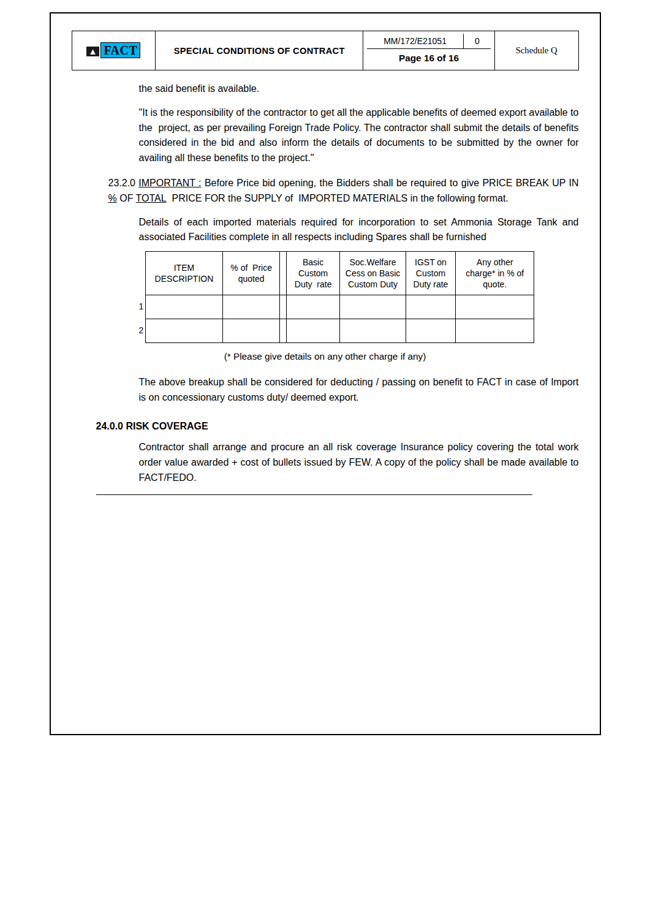| ▲ FACT | SPECIAL CONDITIONS OF CONTRACT | / MM/172/E21051 / 0 / / Page 16 of 16 / | Schedule Q |
the said benefit is available.
"It is the responsibility of the contractor to get all the applicable benefits of deemed export available to the project, as per prevailing Foreign Trade Policy. The contractor shall submit the details of benefits considered in the bid and also inform the details of documents to be submitted by the owner for availing all these benefits to the project."
23.2.0 IMPORTANT : Before Price bid opening, the Bidders shall be required to give PRICE BREAK UP IN % OF TOTAL PRICE FOR the SUPPLY of IMPORTED MATERIALS in the following format.
Details of each imported materials required for incorporation to set Ammonia Storage Tank and associated Facilities complete in all respects including Spares shall be furnished
| | ITEM DESCRIPTION | % of Price quoted | | Basic Custom Duty rate | Soc.Welfare Cess on Basic Custom Duty | IGST on Custom Duty rate | Any other charge* in % of quote. |
| --- | --- | --- | --- | --- | --- | --- | --- |
| 1 | | | | | | | |
| 2 | | | | | | | |
(* Please give details on any other charge if any)
The above breakup shall be considered for deducting / passing on benefit to FACT in case of Import is on concessionary customs duty/ deemed export.
24.0.0 RISK COVERAGE
Contractor shall arrange and procure an all risk coverage Insurance policy covering the total work order value awarded + cost of bullets issued by FEW. A copy of the policy shall be made available to FACT/FEDO.